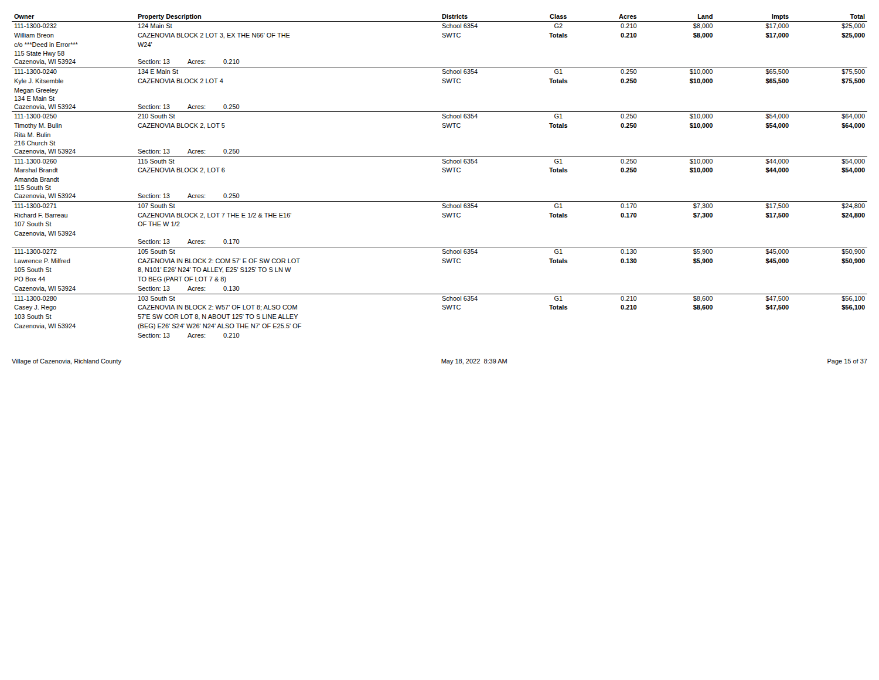| Owner | Property Description | Districts | Class | Acres | Land | Impts | Total |
| --- | --- | --- | --- | --- | --- | --- | --- |
| 111-1300-0232 | 124 Main St | School 6354 | G2 | 0.210 | $8,000 | $17,000 | $25,000 |
| William Breon | CAZENOVIA BLOCK 2 LOT 3, EX THE N66' OF THE | SWTC | Totals | 0.210 | $8,000 | $17,000 | $25,000 |
| c/o ***Deed in Error*** | W24' | | | | | | |
| 115 State Hwy 58 | | | | | | | |
| Cazenovia, WI 53924 | Section: 13 Acres: 0.210 | | | | | | |
| 111-1300-0240 | 134 E Main St | School 6354 | G1 | 0.250 | $10,000 | $65,500 | $75,500 |
| Kyle J. Kitsemble | CAZENOVIA BLOCK 2 LOT 4 | SWTC | Totals | 0.250 | $10,000 | $65,500 | $75,500 |
| Megan Greeley | | | | | | | |
| 134 E Main St | | | | | | | |
| Cazenovia, WI 53924 | Section: 13 Acres: 0.250 | | | | | | |
| 111-1300-0250 | 210 South St | School 6354 | G1 | 0.250 | $10,000 | $54,000 | $64,000 |
| Timothy M. Bulin | CAZENOVIA BLOCK 2, LOT 5 | SWTC | Totals | 0.250 | $10,000 | $54,000 | $64,000 |
| Rita M. Bulin | | | | | | | |
| 216 Church St | | | | | | | |
| Cazenovia, WI 53924 | Section: 13 Acres: 0.250 | | | | | | |
| 111-1300-0260 | 115 South St | School 6354 | G1 | 0.250 | $10,000 | $44,000 | $54,000 |
| Marshal Brandt | CAZENOVIA BLOCK 2, LOT 6 | SWTC | Totals | 0.250 | $10,000 | $44,000 | $54,000 |
| Amanda Brandt | | | | | | | |
| 115 South St | | | | | | | |
| Cazenovia, WI 53924 | Section: 13 Acres: 0.250 | | | | | | |
| 111-1300-0271 | 107 South St | School 6354 | G1 | 0.170 | $7,300 | $17,500 | $24,800 |
| Richard F. Barreau | CAZENOVIA BLOCK 2, LOT 7 THE E 1/2 & THE E16' | SWTC | Totals | 0.170 | $7,300 | $17,500 | $24,800 |
| 107 South St | OF THE W 1/2 | | | | | | |
| Cazenovia, WI 53924 | | | | | | | |
| | Section: 13 Acres: 0.170 | | | | | | |
| 111-1300-0272 | 105 South St | School 6354 | G1 | 0.130 | $5,900 | $45,000 | $50,900 |
| Lawrence P. Milfred | CAZENOVIA IN BLOCK 2: COM 57' E OF SW COR LOT | SWTC | Totals | 0.130 | $5,900 | $45,000 | $50,900 |
| 105 South St | 8, N101' E26' N24' TO ALLEY, E25' S125' TO S LN W | | | | | | |
| PO Box 44 | TO BEG (PART OF LOT 7 & 8) | | | | | | |
| Cazenovia, WI 53924 | Section: 13 Acres: 0.130 | | | | | | |
| 111-1300-0280 | 103 South St | School 6354 | G1 | 0.210 | $8,600 | $47,500 | $56,100 |
| Casey J. Rego | CAZENOVIA IN BLOCK 2: W57' OF LOT 8; ALSO COM | SWTC | Totals | 0.210 | $8,600 | $47,500 | $56,100 |
| 103 South St | 57'E SW COR LOT 8, N ABOUT 125' TO S LINE ALLEY | | | | | | |
| Cazenovia, WI 53924 | (BEG) E26' S24' W26' N24' ALSO THE N7' OF E25.5' OF | | | | | | |
| | Section: 13 Acres: 0.210 | | | | | | |
Village of Cazenovia, Richland County
May 18, 2022 8:39 AM
Page 15 of 37